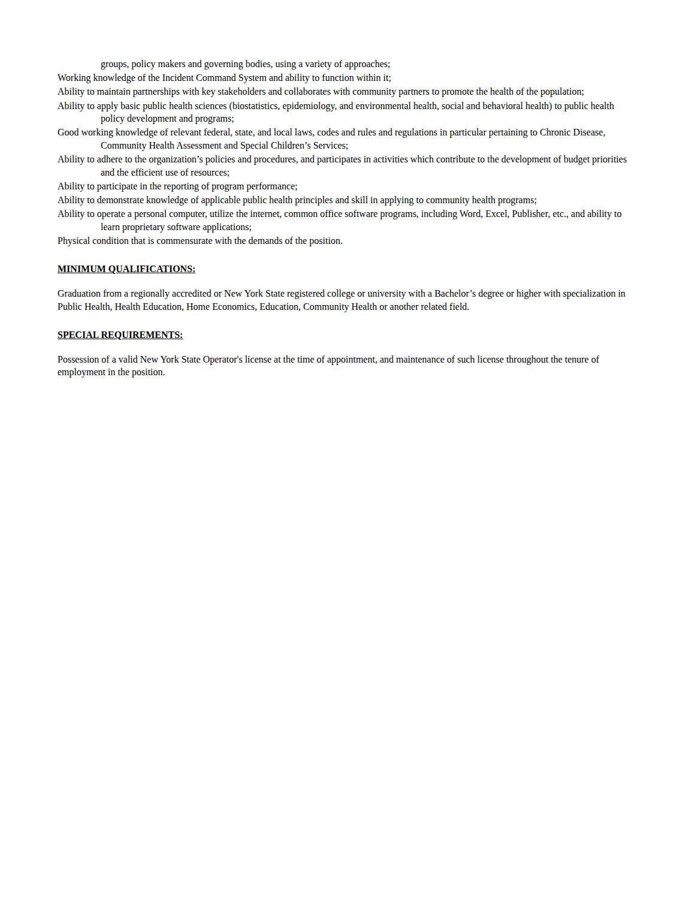groups, policy makers and governing bodies, using a variety of approaches;
Working knowledge of the Incident Command System and ability to function within it;
Ability to maintain partnerships with key stakeholders and collaborates with community partners to promote the health of the population;
Ability to apply basic public health sciences (biostatistics, epidemiology, and environmental health, social and behavioral health) to public health policy development and programs;
Good working knowledge of relevant federal, state, and local laws, codes and rules and regulations in particular pertaining to Chronic Disease, Community Health Assessment and Special Children’s Services;
Ability to adhere to the organization’s policies and procedures, and participates in activities which contribute to the development of budget priorities and the efficient use of resources;
Ability to participate in the reporting of program performance;
Ability to demonstrate knowledge of applicable public health principles and skill in applying to community health programs;
Ability to operate a personal computer, utilize the internet, common office software programs, including Word, Excel, Publisher, etc., and ability to learn proprietary software applications;
Physical condition that is commensurate with the demands of the position.
MINIMUM QUALIFICATIONS:
Graduation from a regionally accredited or New York State registered college or university with a Bachelor’s degree or higher with specialization in Public Health, Health Education, Home Economics, Education, Community Health or another related field.
SPECIAL REQUIREMENTS:
Possession of a valid New York State Operator's license at the time of appointment, and maintenance of such license throughout the tenure of employment in the position.